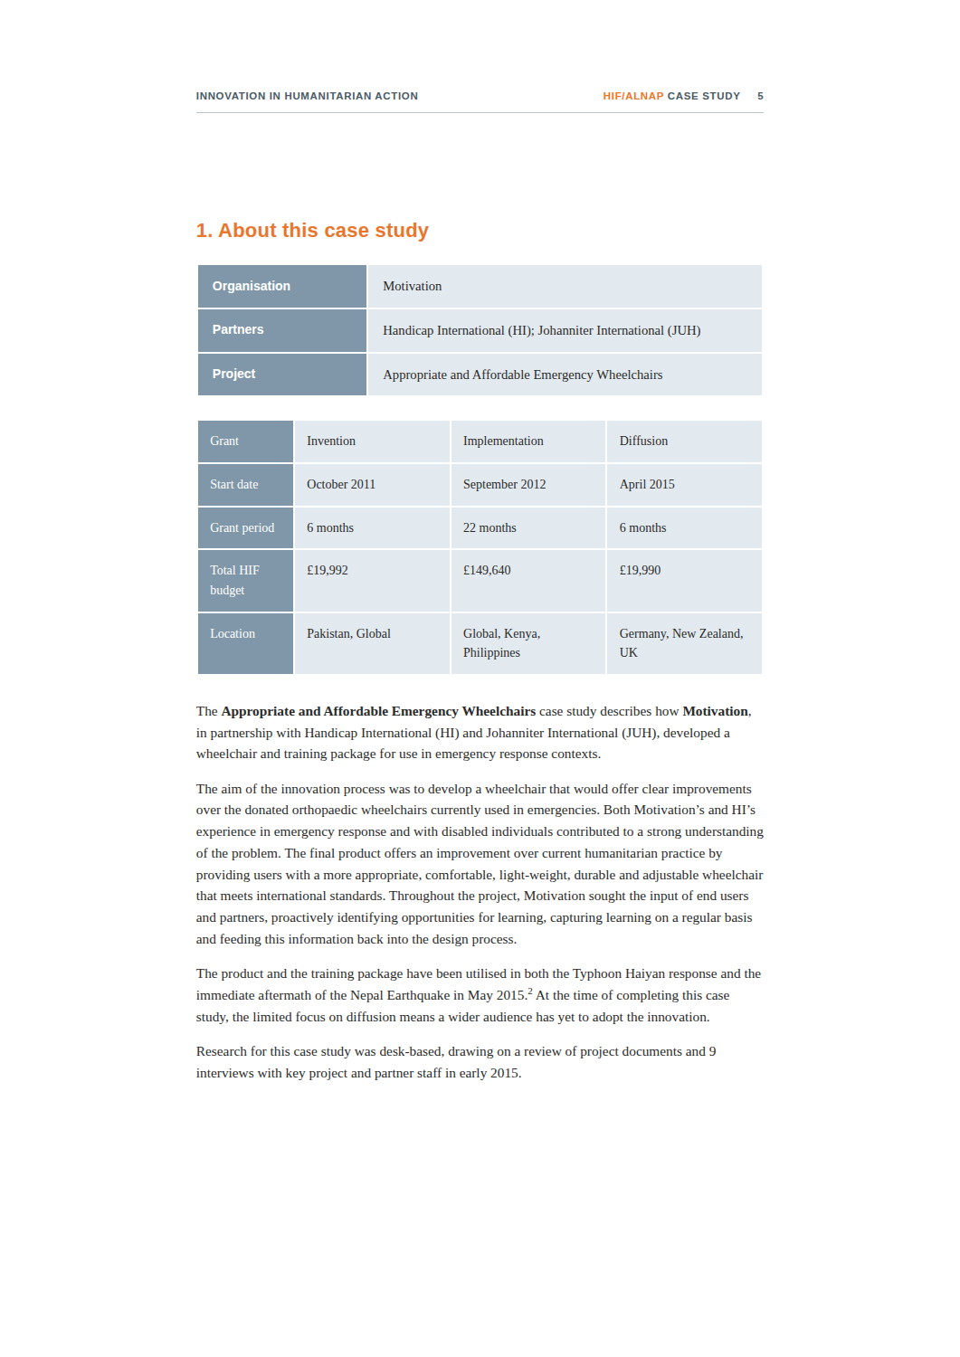Innovation in Humanitarian Action
HIF/ALNAP Case Study 5
1. About this case study
| Organisation | Motivation |
| Partners | Handicap International (HI); Johanniter International (JUH) |
| Project | Appropriate and Affordable Emergency Wheelchairs |
| Grant | Invention | Implementation | Diffusion |
| Start date | October 2011 | September 2012 | April 2015 |
| Grant period | 6 months | 22 months | 6 months |
| Total HIF budget | £19,992 | £149,640 | £19,990 |
| Location | Pakistan, Global | Global, Kenya, Philippines | Germany, New Zealand, UK |
The Appropriate and Affordable Emergency Wheelchairs case study describes how Motivation, in partnership with Handicap International (HI) and Johanniter International (JUH), developed a wheelchair and training package for use in emergency response contexts.
The aim of the innovation process was to develop a wheelchair that would offer clear improvements over the donated orthopaedic wheelchairs currently used in emergencies. Both Motivation’s and HI’s experience in emergency response and with disabled individuals contributed to a strong understanding of the problem. The final product offers an improvement over current humanitarian practice by providing users with a more appropriate, comfortable, light-weight, durable and adjustable wheelchair that meets international standards. Throughout the project, Motivation sought the input of end users and partners, proactively identifying opportunities for learning, capturing learning on a regular basis and feeding this information back into the design process.
The product and the training package have been utilised in both the Typhoon Haiyan response and the immediate aftermath of the Nepal Earthquake in May 2015.2 At the time of completing this case study, the limited focus on diffusion means a wider audience has yet to adopt the innovation.
Research for this case study was desk-based, drawing on a review of project documents and 9 interviews with key project and partner staff in early 2015.